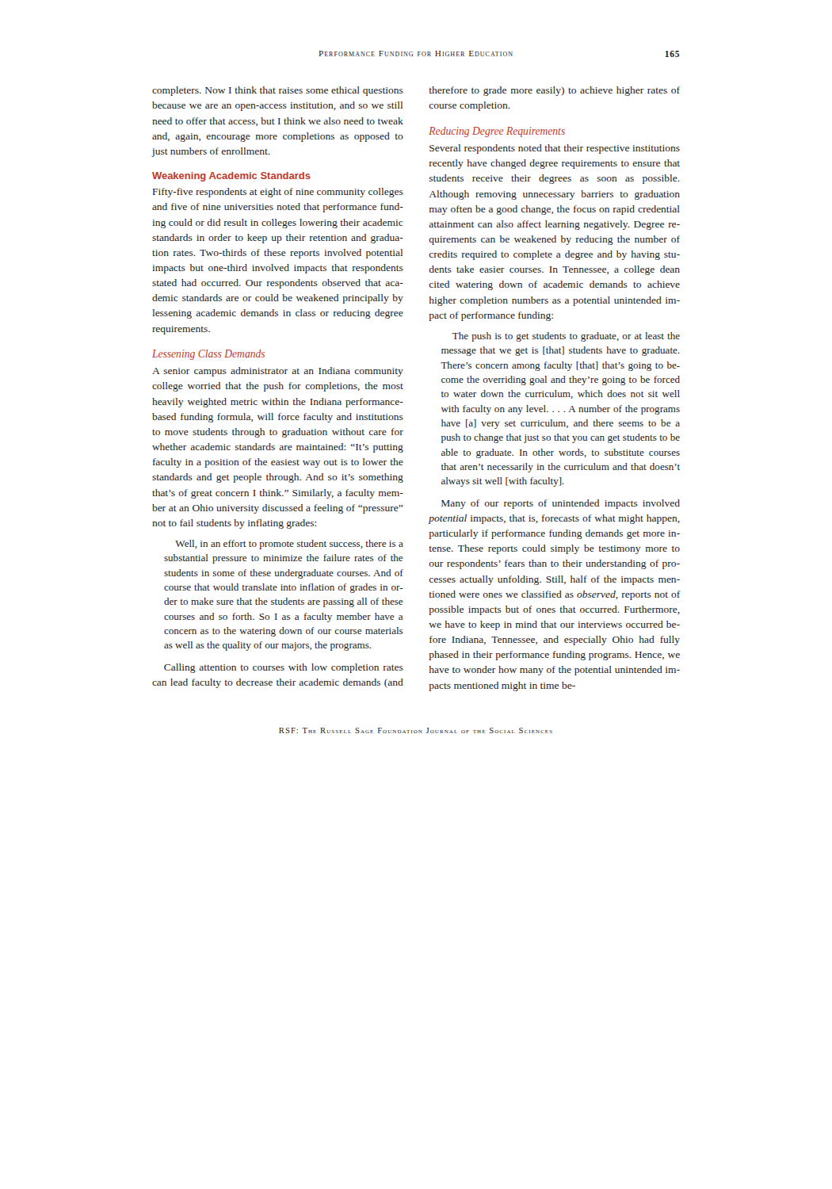Performance Funding for Higher Education 165
completers. Now I think that raises some ethical questions because we are an open-access institution, and so we still need to offer that access, but I think we also need to tweak and, again, encourage more completions as opposed to just numbers of enrollment.
Weakening Academic Standards
Fifty-five respondents at eight of nine community colleges and five of nine universities noted that performance funding could or did result in colleges lowering their academic standards in order to keep up their retention and graduation rates. Two-thirds of these reports involved potential impacts but one-third involved impacts that respondents stated had occurred. Our respondents observed that academic standards are or could be weakened principally by lessening academic demands in class or reducing degree requirements.
Lessening Class Demands
A senior campus administrator at an Indiana community college worried that the push for completions, the most heavily weighted metric within the Indiana performance-based funding formula, will force faculty and institutions to move students through to graduation without care for whether academic standards are maintained: “It’s putting faculty in a position of the easiest way out is to lower the standards and get people through. And so it’s something that’s of great concern I think.” Similarly, a faculty member at an Ohio university discussed a feeling of “pressure” not to fail students by inflating grades:
Well, in an effort to promote student success, there is a substantial pressure to minimize the failure rates of the students in some of these undergraduate courses. And of course that would translate into inflation of grades in order to make sure that the students are passing all of these courses and so forth. So I as a faculty member have a concern as to the watering down of our course materials as well as the quality of our majors, the programs.
Calling attention to courses with low completion rates can lead faculty to decrease their academic demands (and therefore to grade more easily) to achieve higher rates of course completion.
Reducing Degree Requirements
Several respondents noted that their respective institutions recently have changed degree requirements to ensure that students receive their degrees as soon as possible. Although removing unnecessary barriers to graduation may often be a good change, the focus on rapid credential attainment can also affect learning negatively. Degree requirements can be weakened by reducing the number of credits required to complete a degree and by having students take easier courses. In Tennessee, a college dean cited watering down of academic demands to achieve higher completion numbers as a potential unintended impact of performance funding:
The push is to get students to graduate, or at least the message that we get is [that] students have to graduate. There’s concern among faculty [that] that’s going to become the overriding goal and they’re going to be forced to water down the curriculum, which does not sit well with faculty on any level. . . . A number of the programs have [a] very set curriculum, and there seems to be a push to change that just so that you can get students to be able to graduate. In other words, to substitute courses that aren’t necessarily in the curriculum and that doesn’t always sit well [with faculty].
Many of our reports of unintended impacts involved potential impacts, that is, forecasts of what might happen, particularly if performance funding demands get more intense. These reports could simply be testimony more to our respondents’ fears than to their understanding of processes actually unfolding. Still, half of the impacts mentioned were ones we classified as observed, reports not of possible impacts but of ones that occurred. Furthermore, we have to keep in mind that our interviews occurred before Indiana, Tennessee, and especially Ohio had fully phased in their performance funding programs. Hence, we have to wonder how many of the potential unintended impacts mentioned might in time be-
RSF: The Russell Sage Foundation Journal of the Social Sciences